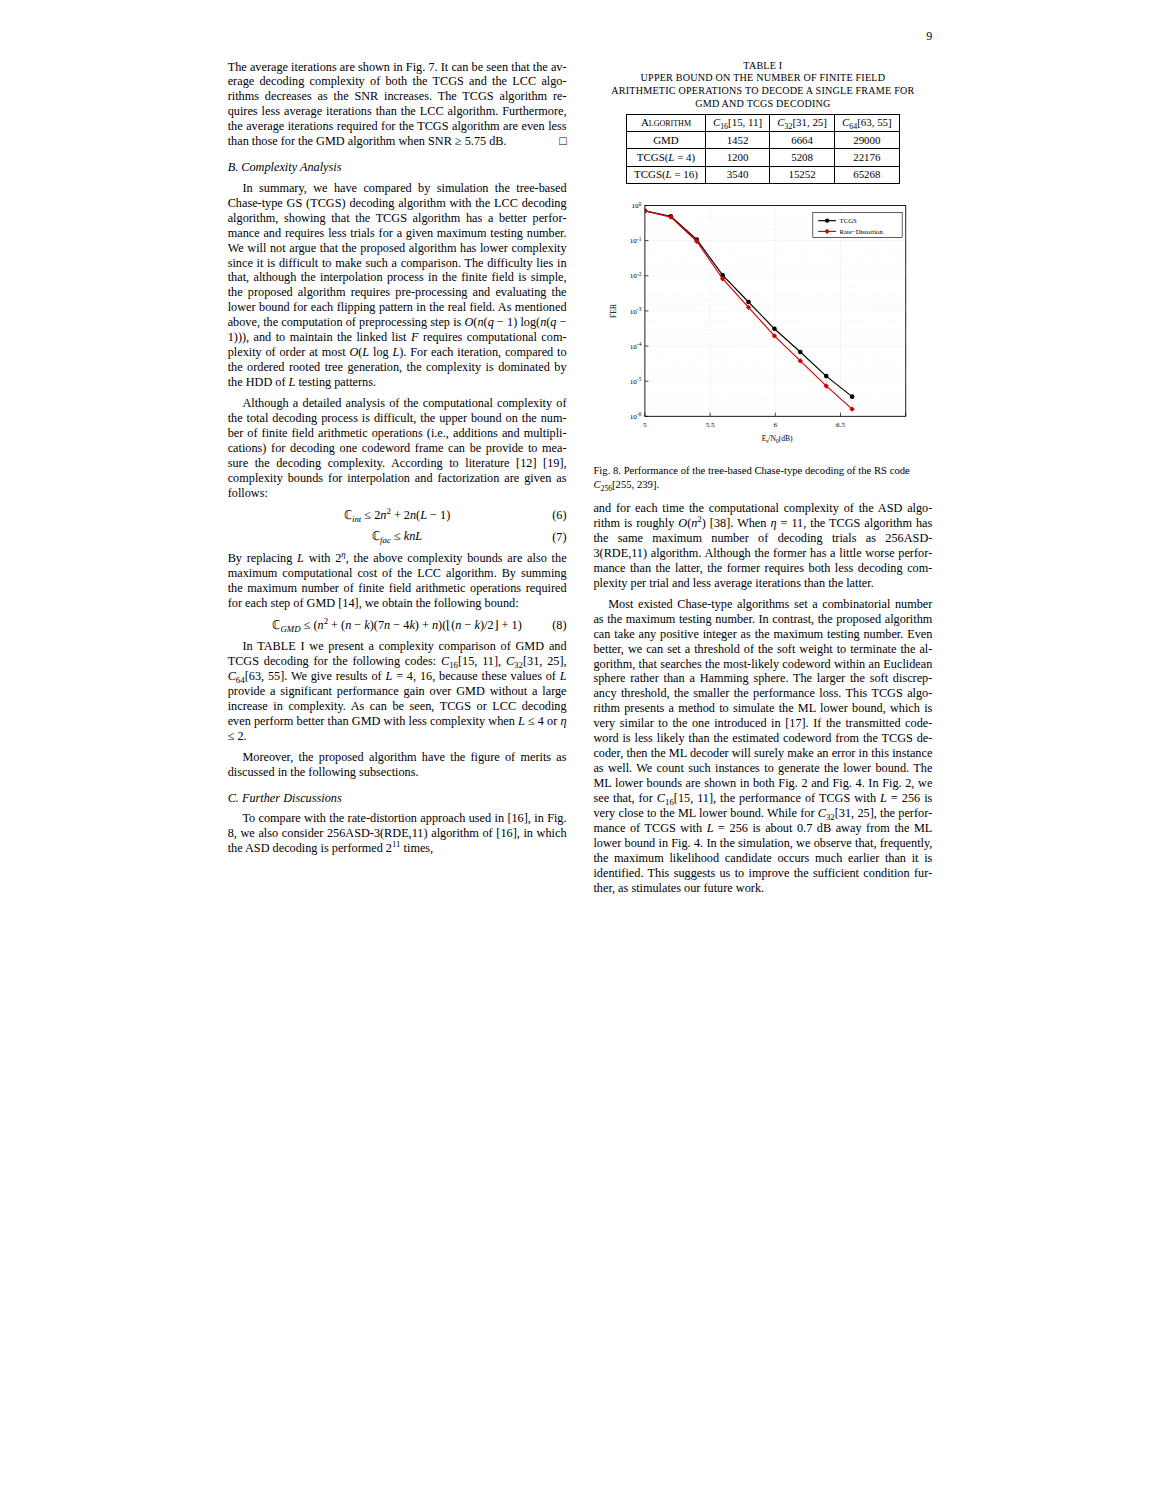9
The average iterations are shown in Fig. 7. It can be seen that the average decoding complexity of both the TCGS and the LCC algorithms decreases as the SNR increases. The TCGS algorithm requires less average iterations than the LCC algorithm. Furthermore, the average iterations required for the TCGS algorithm are even less than those for the GMD algorithm when SNR ≥ 5.75 dB. □
B. Complexity Analysis
In summary, we have compared by simulation the tree-based Chase-type GS (TCGS) decoding algorithm with the LCC decoding algorithm, showing that the TCGS algorithm has a better performance and requires less trials for a given maximum testing number. We will not argue that the proposed algorithm has lower complexity since it is difficult to make such a comparison. The difficulty lies in that, although the interpolation process in the finite field is simple, the proposed algorithm requires pre-processing and evaluating the lower bound for each flipping pattern in the real field. As mentioned above, the computation of preprocessing step is O(n(q − 1) log(n(q − 1))), and to maintain the linked list F requires computational complexity of order at most O(L log L). For each iteration, compared to the ordered rooted tree generation, the complexity is dominated by the HDD of L testing patterns.
Although a detailed analysis of the computational complexity of the total decoding process is difficult, the upper bound on the number of finite field arithmetic operations (i.e., additions and multiplications) for decoding one codeword frame can be provide to measure the decoding complexity. According to literature [12] [19], complexity bounds for interpolation and factorization are given as follows:
ℂint ≤ 2n2 + 2n(L − 1) (6)
ℂfac ≤ knL (7)
By replacing L with 2η, the above complexity bounds are also the maximum computational cost of the LCC algorithm. By summing the maximum number of finite field arithmetic operations required for each step of GMD [14], we obtain the following bound:
ℂGMD ≤ (n2 + (n − k)(7n − 4k) + n)(⌊(n − k)/2⌋ + 1) (8)
In TABLE I we present a complexity comparison of GMD and TCGS decoding for the following codes: C16[15, 11], C32[31, 25], C64[63, 55]. We give results of L = 4, 16, because these values of L provide a significant performance gain over GMD without a large increase in complexity. As can be seen, TCGS or LCC decoding even perform better than GMD with less complexity when L ≤ 4 or η ≤ 2.
Moreover, the proposed algorithm have the figure of merits as discussed in the following subsections.
C. Further Discussions
To compare with the rate-distortion approach used in [16], in Fig. 8, we also consider 256ASD-3(RDE,11) algorithm of [16], in which the ASD decoding is performed 211 times,
Table I
Upper bound on the number of finite field
arithmetic operations to decode a single frame for
GMD and TCGS decoding
| Algorithm | C 16 [15, 11] | C 32 [31, 25] | C 64 [63, 55] |
| --- | --- | --- | --- |
| GMD | 1452 | 6664 | 29000 |
| TCGS( L = 4) | 1200 | 5208 | 22176 |
| TCGS( L = 16) | 3540 | 15252 | 65268 |
100 10-1 10-2 10-3 10-4 10-5 10-6 5 5.5 6 6.5 Es/N0(dB) FER TCGS Rate−Distortion
Fig. 8. Performance of the tree-based Chase-type decoding of the RS code C256[255, 239].
and for each time the computational complexity of the ASD algorithm is roughly O(n2) [38]. When η = 11, the TCGS algorithm has the same maximum number of decoding trials as 256ASD-3(RDE,11) algorithm. Although the former has a little worse performance than the latter, the former requires both less decoding complexity per trial and less average iterations than the latter.
Most existed Chase-type algorithms set a combinatorial number as the maximum testing number. In contrast, the proposed algorithm can take any positive integer as the maximum testing number. Even better, we can set a threshold of the soft weight to terminate the algorithm, that searches the most-likely codeword within an Euclidean sphere rather than a Hamming sphere. The larger the soft discrepancy threshold, the smaller the performance loss. This TCGS algorithm presents a method to simulate the ML lower bound, which is very similar to the one introduced in [17]. If the transmitted codeword is less likely than the estimated codeword from the TCGS decoder, then the ML decoder will surely make an error in this instance as well. We count such instances to generate the lower bound. The ML lower bounds are shown in both Fig. 2 and Fig. 4. In Fig. 2, we see that, for C16[15, 11], the performance of TCGS with L = 256 is very close to the ML lower bound. While for C32[31, 25], the performance of TCGS with L = 256 is about 0.7 dB away from the ML lower bound in Fig. 4. In the simulation, we observe that, frequently, the maximum likelihood candidate occurs much earlier than it is identified. This suggests us to improve the sufficient condition further, as stimulates our future work.